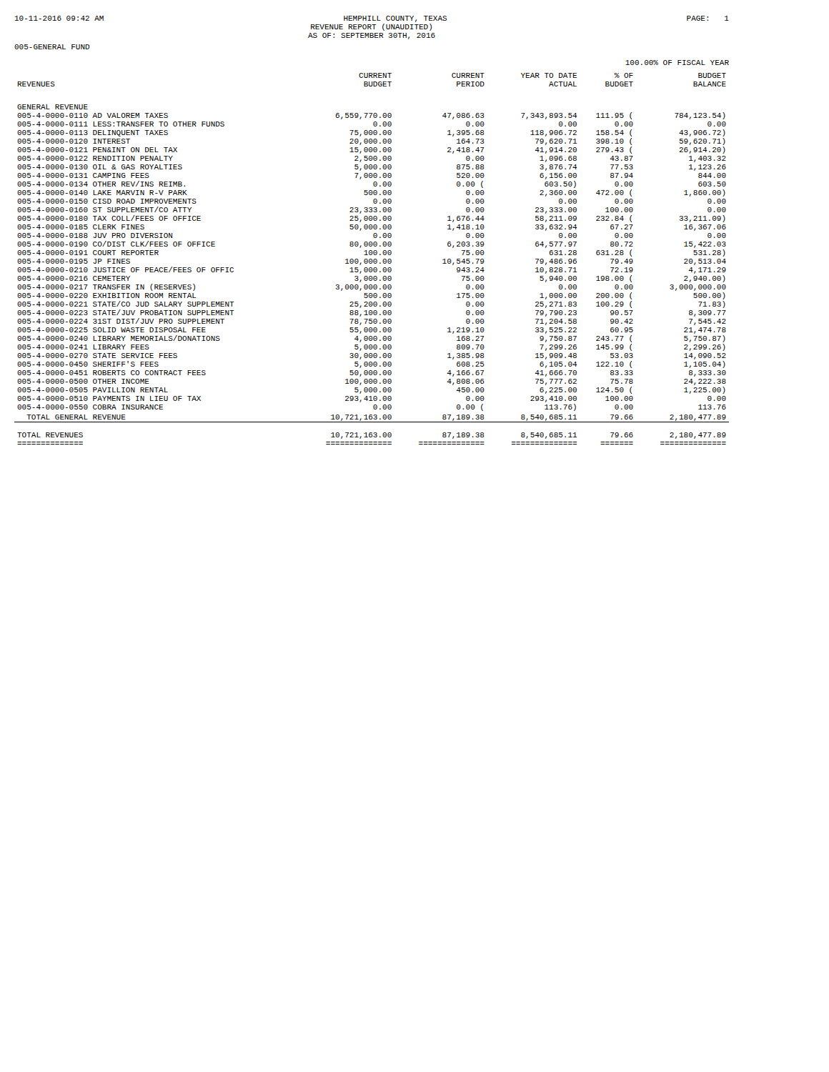10-11-2016 09:42 AM HEMPHILL COUNTY, TEXAS PAGE: 1
REVENUE REPORT (UNAUDITED)
AS OF: SEPTEMBER 30TH, 2016
005-GENERAL FUND
100.00% OF FISCAL YEAR
| REVENUES | CURRENT BUDGET | CURRENT PERIOD | YEAR TO DATE ACTUAL | % OF BUDGET | BUDGET BALANCE |
| --- | --- | --- | --- | --- | --- |
| GENERAL REVENUE | |
| 005-4-0000-0110 AD VALOREM TAXES | 6,559,770.00 | 47,086.63 | 7,343,893.54 | 111.95 ( | 784,123.54) |
| 005-4-0000-0111 LESS:TRANSFER TO OTHER FUNDS | 0.00 | 0.00 | 0.00 | 0.00 | 0.00 |
| 005-4-0000-0113 DELINQUENT TAXES | 75,000.00 | 1,395.68 | 118,906.72 | 158.54 ( | 43,906.72) |
| 005-4-0000-0120 INTEREST | 20,000.00 | 164.73 | 79,620.71 | 398.10 ( | 59,620.71) |
| 005-4-0000-0121 PEN&INT ON DEL TAX | 15,000.00 | 2,418.47 | 41,914.20 | 279.43 ( | 26,914.20) |
| 005-4-0000-0122 RENDITION PENALTY | 2,500.00 | 0.00 | 1,096.68 | 43.87 | 1,403.32 |
| 005-4-0000-0130 OIL & GAS ROYALTIES | 5,000.00 | 875.88 | 3,876.74 | 77.53 | 1,123.26 |
| 005-4-0000-0131 CAMPING FEES | 7,000.00 | 520.00 | 6,156.00 | 87.94 | 844.00 |
| 005-4-0000-0134 OTHER REV/INS REIMB. | 0.00 | 0.00 ( | 603.50) | 0.00 | 603.50 |
| 005-4-0000-0140 LAKE MARVIN R-V PARK | 500.00 | 0.00 | 2,360.00 | 472.00 ( | 1,860.00) |
| 005-4-0000-0150 CISD ROAD IMPROVEMENTS | 0.00 | 0.00 | 0.00 | 0.00 | 0.00 |
| 005-4-0000-0160 ST SUPPLEMENT/CO ATTY | 23,333.00 | 0.00 | 23,333.00 | 100.00 | 0.00 |
| 005-4-0000-0180 TAX COLL/FEES OF OFFICE | 25,000.00 | 1,676.44 | 58,211.09 | 232.84 ( | 33,211.09) |
| 005-4-0000-0185 CLERK FINES | 50,000.00 | 1,418.10 | 33,632.94 | 67.27 | 16,367.06 |
| 005-4-0000-0188 JUV PRO DIVERSION | 0.00 | 0.00 | 0.00 | 0.00 | 0.00 |
| 005-4-0000-0190 CO/DIST CLK/FEES OF OFFICE | 80,000.00 | 6,203.39 | 64,577.97 | 80.72 | 15,422.03 |
| 005-4-0000-0191 COURT REPORTER | 100.00 | 75.00 | 631.28 | 631.28 ( | 531.28) |
| 005-4-0000-0195 JP FINES | 100,000.00 | 10,545.79 | 79,486.96 | 79.49 | 20,513.04 |
| 005-4-0000-0210 JUSTICE OF PEACE/FEES OF OFFIC | 15,000.00 | 943.24 | 10,828.71 | 72.19 | 4,171.29 |
| 005-4-0000-0216 CEMETERY | 3,000.00 | 75.00 | 5,940.00 | 198.00 ( | 2,940.00) |
| 005-4-0000-0217 TRANSFER IN (RESERVES) | 3,000,000.00 | 0.00 | 0.00 | 0.00 | 3,000,000.00 |
| 005-4-0000-0220 EXHIBITION ROOM RENTAL | 500.00 | 175.00 | 1,000.00 | 200.00 ( | 500.00) |
| 005-4-0000-0221 STATE/CO JUD SALARY SUPPLEMENT | 25,200.00 | 0.00 | 25,271.83 | 100.29 ( | 71.83) |
| 005-4-0000-0223 STATE/JUV PROBATION SUPPLEMENT | 88,100.00 | 0.00 | 79,790.23 | 90.57 | 8,309.77 |
| 005-4-0000-0224 31ST DIST/JUV PRO SUPPLEMENT | 78,750.00 | 0.00 | 71,204.58 | 90.42 | 7,545.42 |
| 005-4-0000-0225 SOLID WASTE DISPOSAL FEE | 55,000.00 | 1,219.10 | 33,525.22 | 60.95 | 21,474.78 |
| 005-4-0000-0240 LIBRARY MEMORIALS/DONATIONS | 4,000.00 | 168.27 | 9,750.87 | 243.77 ( | 5,750.87) |
| 005-4-0000-0241 LIBRARY FEES | 5,000.00 | 809.70 | 7,299.26 | 145.99 ( | 2,299.26) |
| 005-4-0000-0270 STATE SERVICE FEES | 30,000.00 | 1,385.98 | 15,909.48 | 53.03 | 14,090.52 |
| 005-4-0000-0450 SHERIFF'S FEES | 5,000.00 | 608.25 | 6,105.04 | 122.10 ( | 1,105.04) |
| 005-4-0000-0451 ROBERTS CO CONTRACT FEES | 50,000.00 | 4,166.67 | 41,666.70 | 83.33 | 8,333.30 |
| 005-4-0000-0500 OTHER INCOME | 100,000.00 | 4,808.06 | 75,777.62 | 75.78 | 24,222.38 |
| 005-4-0000-0505 PAVILLION RENTAL | 5,000.00 | 450.00 | 6,225.00 | 124.50 ( | 1,225.00) |
| 005-4-0000-0510 PAYMENTS IN LIEU OF TAX | 293,410.00 | 0.00 | 293,410.00 | 100.00 | 0.00 |
| 005-4-0000-0550 COBRA INSURANCE | 0.00 | 0.00 ( | 113.76) | 0.00 | 113.76 |
| TOTAL GENERAL REVENUE | 10,721,163.00 | 87,189.38 | 8,540,685.11 | 79.66 | 2,180,477.89 |
| TOTAL REVENUES | 10,721,163.00 | 87,189.38 | 8,540,685.11 | 79.66 | 2,180,477.89 |
| ============== | ============== | ============== | ============== | ======= | ============== |